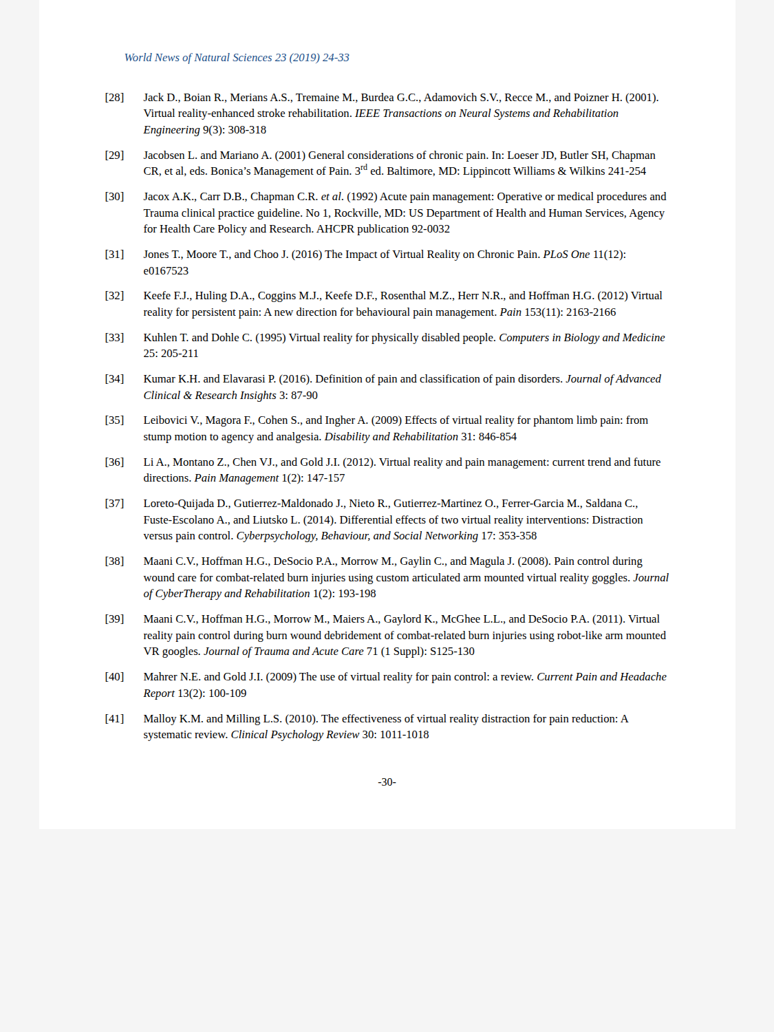World News of Natural Sciences 23 (2019) 24-33
[28] Jack D., Boian R., Merians A.S., Tremaine M., Burdea G.C., Adamovich S.V., Recce M., and Poizner H. (2001). Virtual reality-enhanced stroke rehabilitation. IEEE Transactions on Neural Systems and Rehabilitation Engineering 9(3): 308-318
[29] Jacobsen L. and Mariano A. (2001) General considerations of chronic pain. In: Loeser JD, Butler SH, Chapman CR, et al, eds. Bonica’s Management of Pain. 3rd ed. Baltimore, MD: Lippincott Williams & Wilkins 241-254
[30] Jacox A.K., Carr D.B., Chapman C.R. et al. (1992) Acute pain management: Operative or medical procedures and Trauma clinical practice guideline. No 1, Rockville, MD: US Department of Health and Human Services, Agency for Health Care Policy and Research. AHCPR publication 92-0032
[31] Jones T., Moore T., and Choo J. (2016) The Impact of Virtual Reality on Chronic Pain. PLoS One 11(12): e0167523
[32] Keefe F.J., Huling D.A., Coggins M.J., Keefe D.F., Rosenthal M.Z., Herr N.R., and Hoffman H.G. (2012) Virtual reality for persistent pain: A new direction for behavioural pain management. Pain 153(11): 2163-2166
[33] Kuhlen T. and Dohle C. (1995) Virtual reality for physically disabled people. Computers in Biology and Medicine 25: 205-211
[34] Kumar K.H. and Elavarasi P. (2016). Definition of pain and classification of pain disorders. Journal of Advanced Clinical & Research Insights 3: 87-90
[35] Leibovici V., Magora F., Cohen S., and Ingher A. (2009) Effects of virtual reality for phantom limb pain: from stump motion to agency and analgesia. Disability and Rehabilitation 31: 846-854
[36] Li A., Montano Z., Chen VJ., and Gold J.I. (2012). Virtual reality and pain management: current trend and future directions. Pain Management 1(2): 147-157
[37] Loreto-Quijada D., Gutierrez-Maldonado J., Nieto R., Gutierrez-Martinez O., Ferrer-Garcia M., Saldana C., Fuste-Escolano A., and Liutsko L. (2014). Differential effects of two virtual reality interventions: Distraction versus pain control. Cyberpsychology, Behaviour, and Social Networking 17: 353-358
[38] Maani C.V., Hoffman H.G., DeSocio P.A., Morrow M., Gaylin C., and Magula J. (2008). Pain control during wound care for combat-related burn injuries using custom articulated arm mounted virtual reality goggles. Journal of CyberTherapy and Rehabilitation 1(2): 193-198
[39] Maani C.V., Hoffman H.G., Morrow M., Maiers A., Gaylord K., McGhee L.L., and DeSocio P.A. (2011). Virtual reality pain control during burn wound debridement of combat-related burn injuries using robot-like arm mounted VR googles. Journal of Trauma and Acute Care 71 (1 Suppl): S125-130
[40] Mahrer N.E. and Gold J.I. (2009) The use of virtual reality for pain control: a review. Current Pain and Headache Report 13(2): 100-109
[41] Malloy K.M. and Milling L.S. (2010). The effectiveness of virtual reality distraction for pain reduction: A systematic review. Clinical Psychology Review 30: 1011-1018
-30-